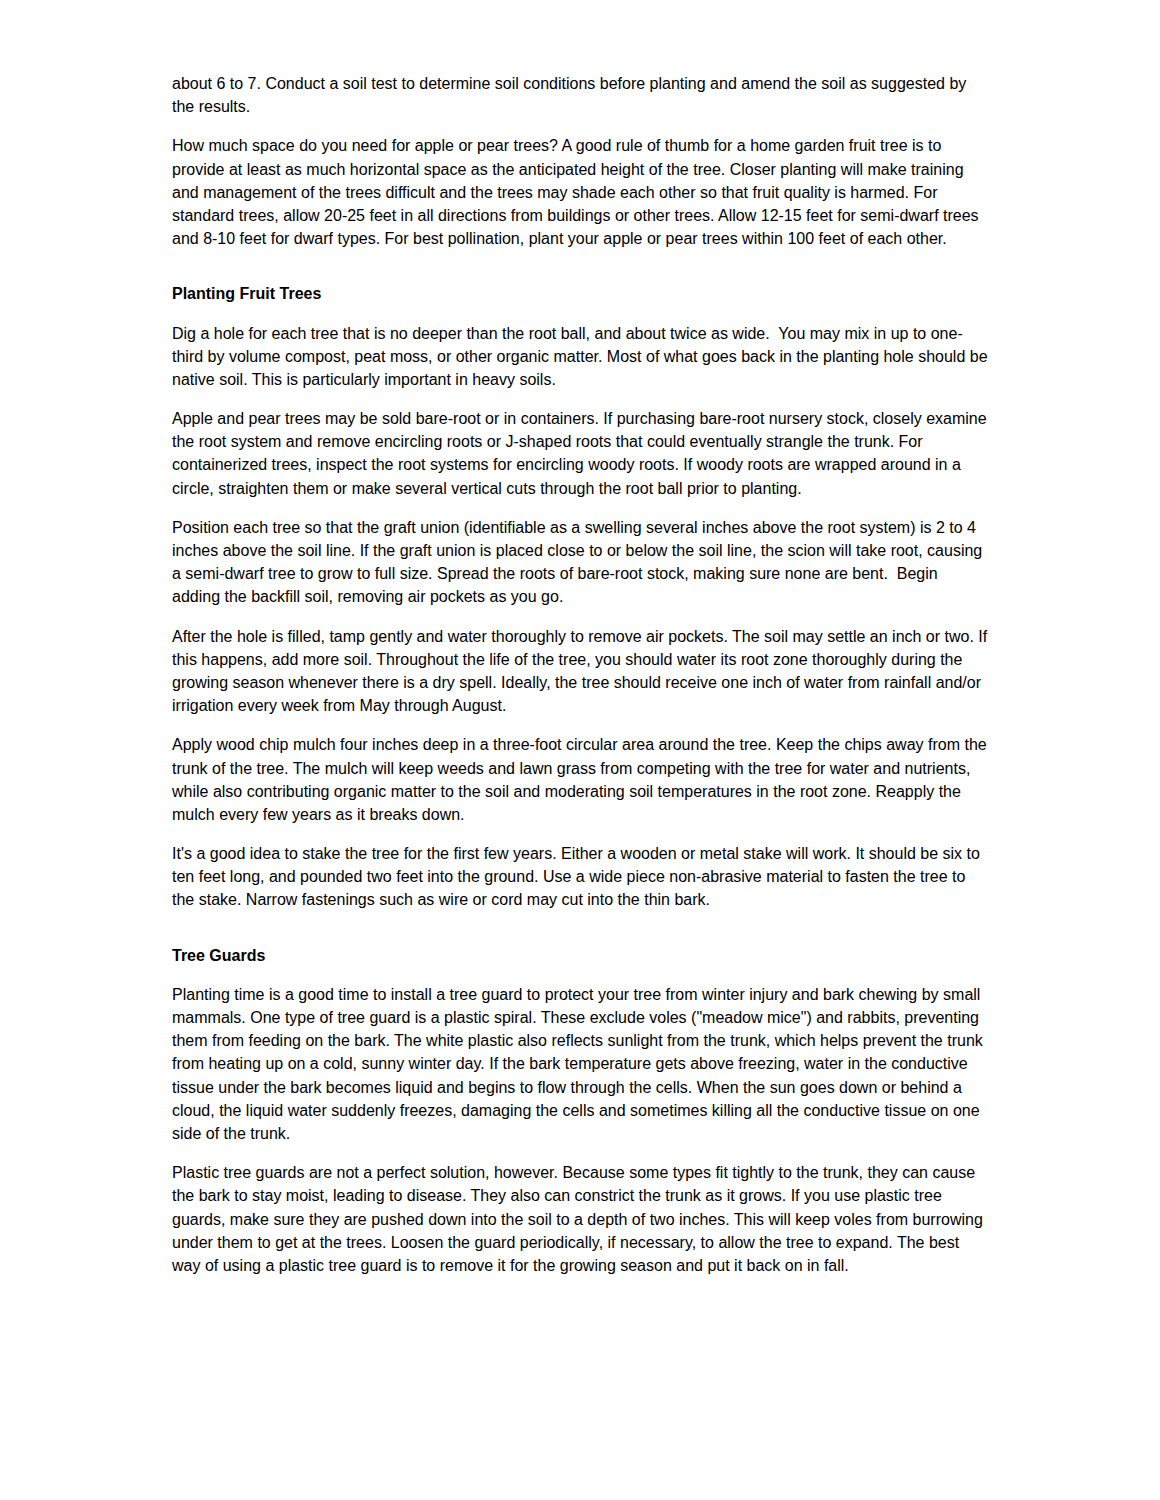about 6 to 7. Conduct a soil test to determine soil conditions before planting and amend the soil as suggested by the results.
How much space do you need for apple or pear trees? A good rule of thumb for a home garden fruit tree is to provide at least as much horizontal space as the anticipated height of the tree. Closer planting will make training and management of the trees difficult and the trees may shade each other so that fruit quality is harmed. For standard trees, allow 20-25 feet in all directions from buildings or other trees. Allow 12-15 feet for semi-dwarf trees and 8-10 feet for dwarf types. For best pollination, plant your apple or pear trees within 100 feet of each other.
Planting Fruit Trees
Dig a hole for each tree that is no deeper than the root ball, and about twice as wide. You may mix in up to one-third by volume compost, peat moss, or other organic matter. Most of what goes back in the planting hole should be native soil. This is particularly important in heavy soils.
Apple and pear trees may be sold bare-root or in containers. If purchasing bare-root nursery stock, closely examine the root system and remove encircling roots or J-shaped roots that could eventually strangle the trunk. For containerized trees, inspect the root systems for encircling woody roots. If woody roots are wrapped around in a circle, straighten them or make several vertical cuts through the root ball prior to planting.
Position each tree so that the graft union (identifiable as a swelling several inches above the root system) is 2 to 4 inches above the soil line. If the graft union is placed close to or below the soil line, the scion will take root, causing a semi-dwarf tree to grow to full size. Spread the roots of bare-root stock, making sure none are bent. Begin adding the backfill soil, removing air pockets as you go.
After the hole is filled, tamp gently and water thoroughly to remove air pockets. The soil may settle an inch or two. If this happens, add more soil. Throughout the life of the tree, you should water its root zone thoroughly during the growing season whenever there is a dry spell. Ideally, the tree should receive one inch of water from rainfall and/or irrigation every week from May through August.
Apply wood chip mulch four inches deep in a three-foot circular area around the tree. Keep the chips away from the trunk of the tree. The mulch will keep weeds and lawn grass from competing with the tree for water and nutrients, while also contributing organic matter to the soil and moderating soil temperatures in the root zone. Reapply the mulch every few years as it breaks down.
It's a good idea to stake the tree for the first few years. Either a wooden or metal stake will work. It should be six to ten feet long, and pounded two feet into the ground. Use a wide piece non-abrasive material to fasten the tree to the stake. Narrow fastenings such as wire or cord may cut into the thin bark.
Tree Guards
Planting time is a good time to install a tree guard to protect your tree from winter injury and bark chewing by small mammals. One type of tree guard is a plastic spiral. These exclude voles ("meadow mice") and rabbits, preventing them from feeding on the bark. The white plastic also reflects sunlight from the trunk, which helps prevent the trunk from heating up on a cold, sunny winter day. If the bark temperature gets above freezing, water in the conductive tissue under the bark becomes liquid and begins to flow through the cells. When the sun goes down or behind a cloud, the liquid water suddenly freezes, damaging the cells and sometimes killing all the conductive tissue on one side of the trunk.
Plastic tree guards are not a perfect solution, however. Because some types fit tightly to the trunk, they can cause the bark to stay moist, leading to disease. They also can constrict the trunk as it grows. If you use plastic tree guards, make sure they are pushed down into the soil to a depth of two inches. This will keep voles from burrowing under them to get at the trees. Loosen the guard periodically, if necessary, to allow the tree to expand. The best way of using a plastic tree guard is to remove it for the growing season and put it back on in fall.